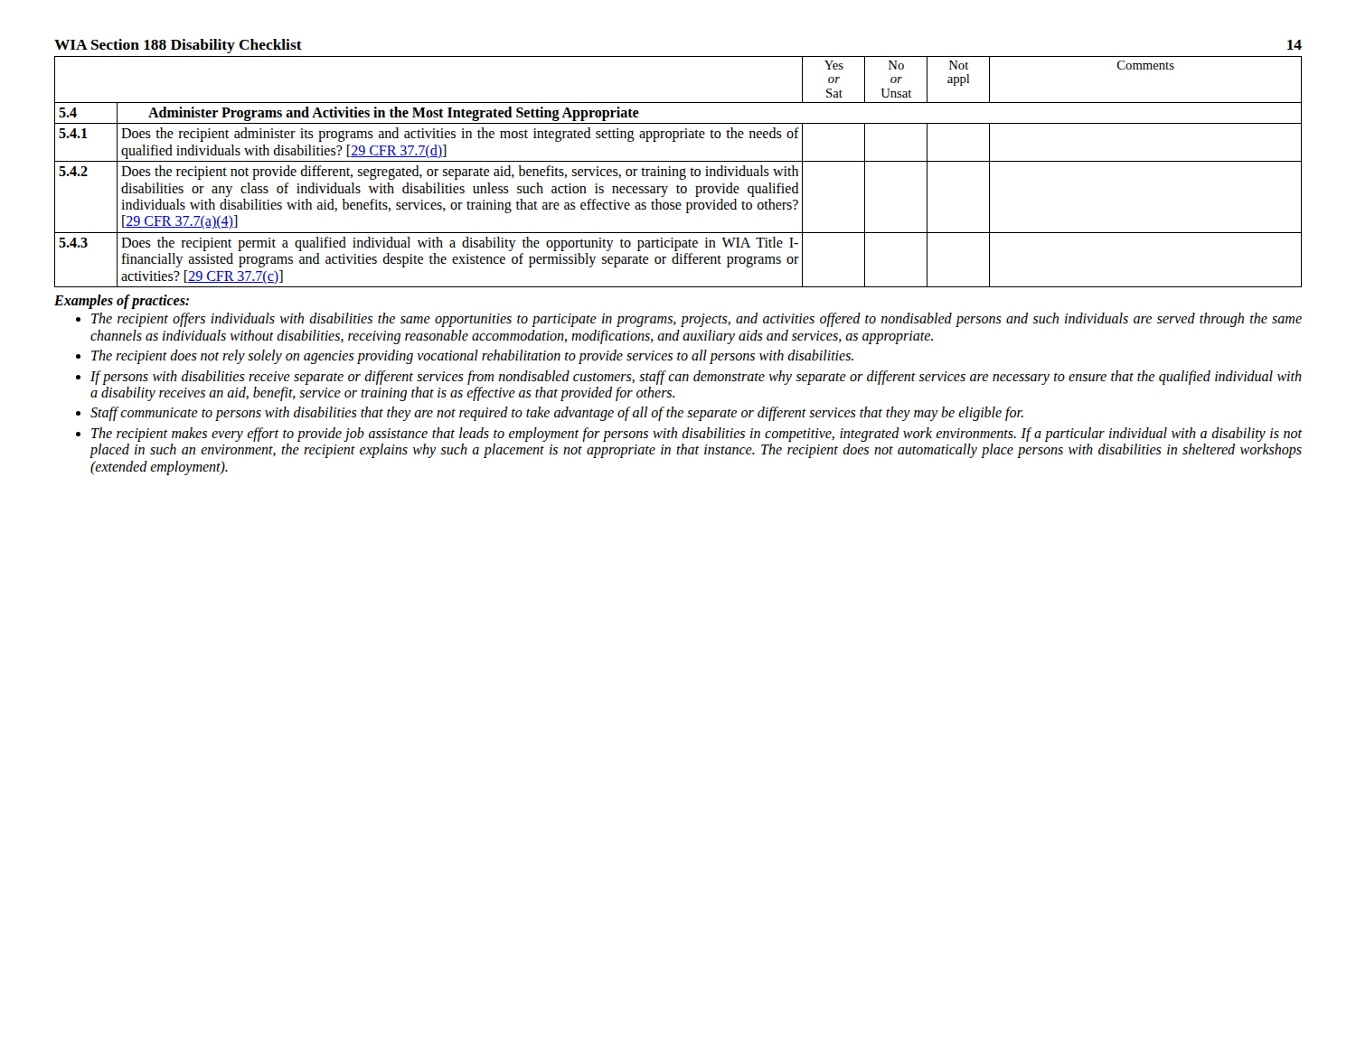WIA Section 188 Disability Checklist 14
| | Yes or Sat | No or Unsat | Not appl | Comments |
| --- | --- | --- | --- | --- |
| 5.4 | Administer Programs and Activities in the Most Integrated Setting Appropriate |
| 5.4.1 | Does the recipient administer its programs and activities in the most integrated setting appropriate to the needs of qualified individuals with disabilities? [ 29 CFR 37.7(d) ] | | | | |
| 5.4.2 | Does the recipient not provide different, segregated, or separate aid, benefits, services, or training to individuals with disabilities or any class of individuals with disabilities unless such action is necessary to provide qualified individuals with disabilities with aid, benefits, services, or training that are as effective as those provided to others? [ 29 CFR 37.7(a)(4) ] | | | | |
| 5.4.3 | Does the recipient permit a qualified individual with a disability the opportunity to participate in WIA Title I-financially assisted programs and activities despite the existence of permissibly separate or different programs or activities? [ 29 CFR 37.7(c) ] | | | | |
Examples of practices:
The recipient offers individuals with disabilities the same opportunities to participate in programs, projects, and activities offered to nondisabled persons and such individuals are served through the same channels as individuals without disabilities, receiving reasonable accommodation, modifications, and auxiliary aids and services, as appropriate.
The recipient does not rely solely on agencies providing vocational rehabilitation to provide services to all persons with disabilities.
If persons with disabilities receive separate or different services from nondisabled customers, staff can demonstrate why separate or different services are necessary to ensure that the qualified individual with a disability receives an aid, benefit, service or training that is as effective as that provided for others.
Staff communicate to persons with disabilities that they are not required to take advantage of all of the separate or different services that they may be eligible for.
The recipient makes every effort to provide job assistance that leads to employment for persons with disabilities in competitive, integrated work environments. If a particular individual with a disability is not placed in such an environment, the recipient explains why such a placement is not appropriate in that instance. The recipient does not automatically place persons with disabilities in sheltered workshops (extended employment).